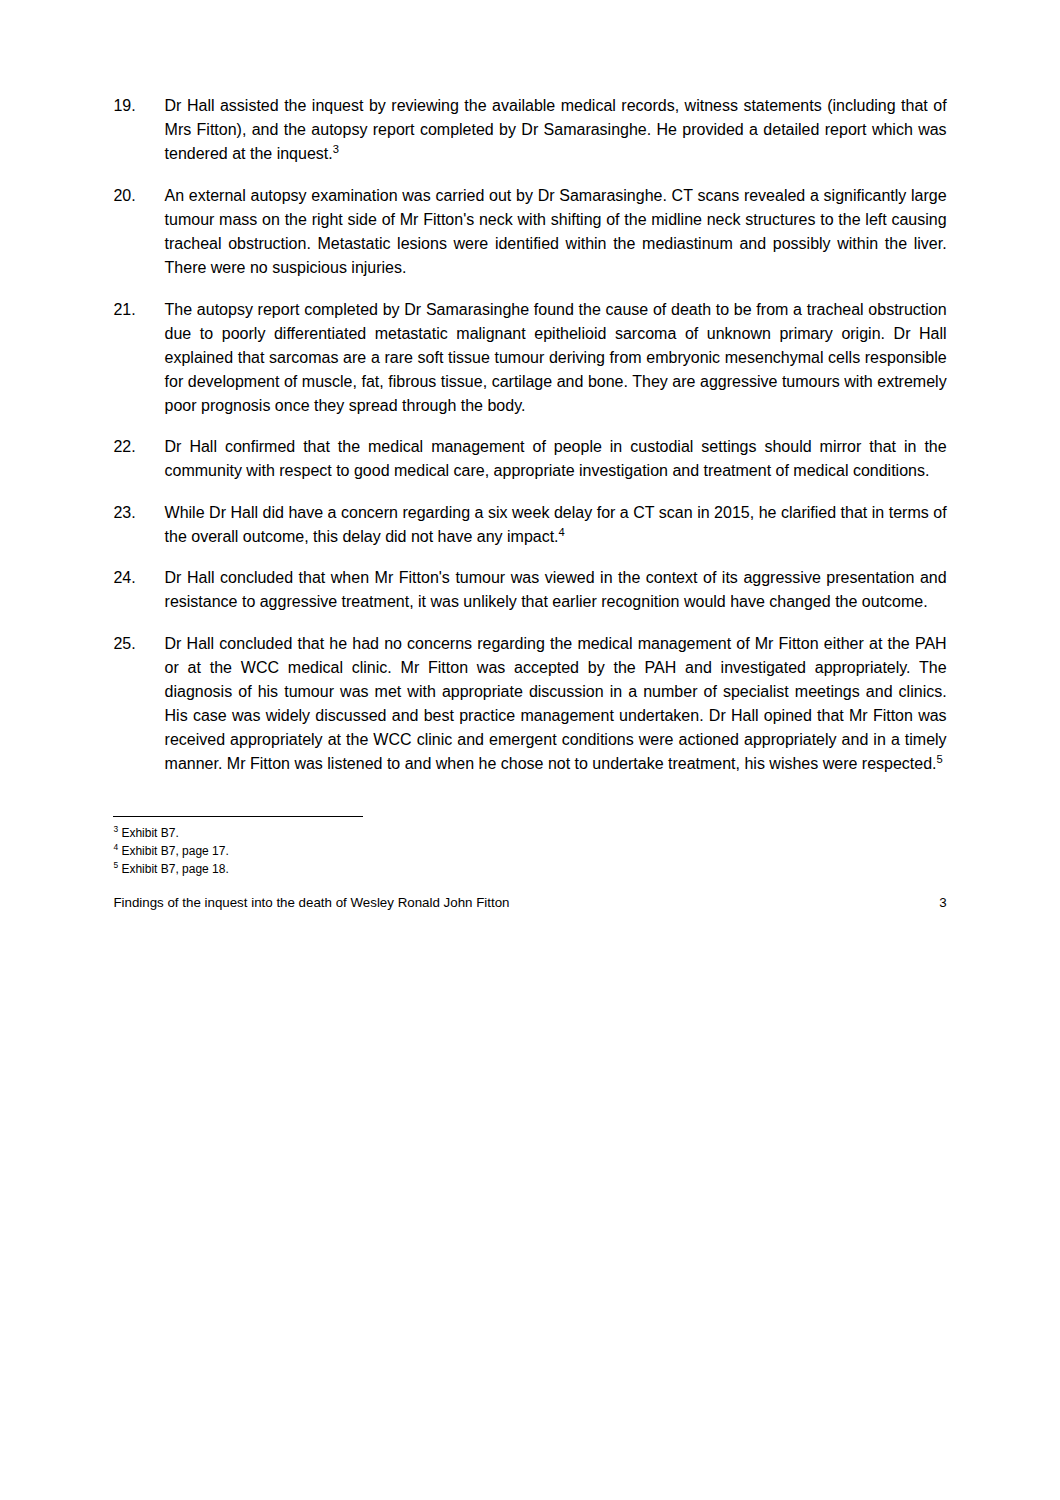19. Dr Hall assisted the inquest by reviewing the available medical records, witness statements (including that of Mrs Fitton), and the autopsy report completed by Dr Samarasinghe. He provided a detailed report which was tendered at the inquest.3
20. An external autopsy examination was carried out by Dr Samarasinghe. CT scans revealed a significantly large tumour mass on the right side of Mr Fitton's neck with shifting of the midline neck structures to the left causing tracheal obstruction. Metastatic lesions were identified within the mediastinum and possibly within the liver. There were no suspicious injuries.
21. The autopsy report completed by Dr Samarasinghe found the cause of death to be from a tracheal obstruction due to poorly differentiated metastatic malignant epithelioid sarcoma of unknown primary origin. Dr Hall explained that sarcomas are a rare soft tissue tumour deriving from embryonic mesenchymal cells responsible for development of muscle, fat, fibrous tissue, cartilage and bone. They are aggressive tumours with extremely poor prognosis once they spread through the body.
22. Dr Hall confirmed that the medical management of people in custodial settings should mirror that in the community with respect to good medical care, appropriate investigation and treatment of medical conditions.
23. While Dr Hall did have a concern regarding a six week delay for a CT scan in 2015, he clarified that in terms of the overall outcome, this delay did not have any impact.4
24. Dr Hall concluded that when Mr Fitton's tumour was viewed in the context of its aggressive presentation and resistance to aggressive treatment, it was unlikely that earlier recognition would have changed the outcome.
25. Dr Hall concluded that he had no concerns regarding the medical management of Mr Fitton either at the PAH or at the WCC medical clinic. Mr Fitton was accepted by the PAH and investigated appropriately. The diagnosis of his tumour was met with appropriate discussion in a number of specialist meetings and clinics. His case was widely discussed and best practice management undertaken. Dr Hall opined that Mr Fitton was received appropriately at the WCC clinic and emergent conditions were actioned appropriately and in a timely manner. Mr Fitton was listened to and when he chose not to undertake treatment, his wishes were respected.5
3 Exhibit B7.
4 Exhibit B7, page 17.
5 Exhibit B7, page 18.
Findings of the inquest into the death of Wesley Ronald John Fitton 3